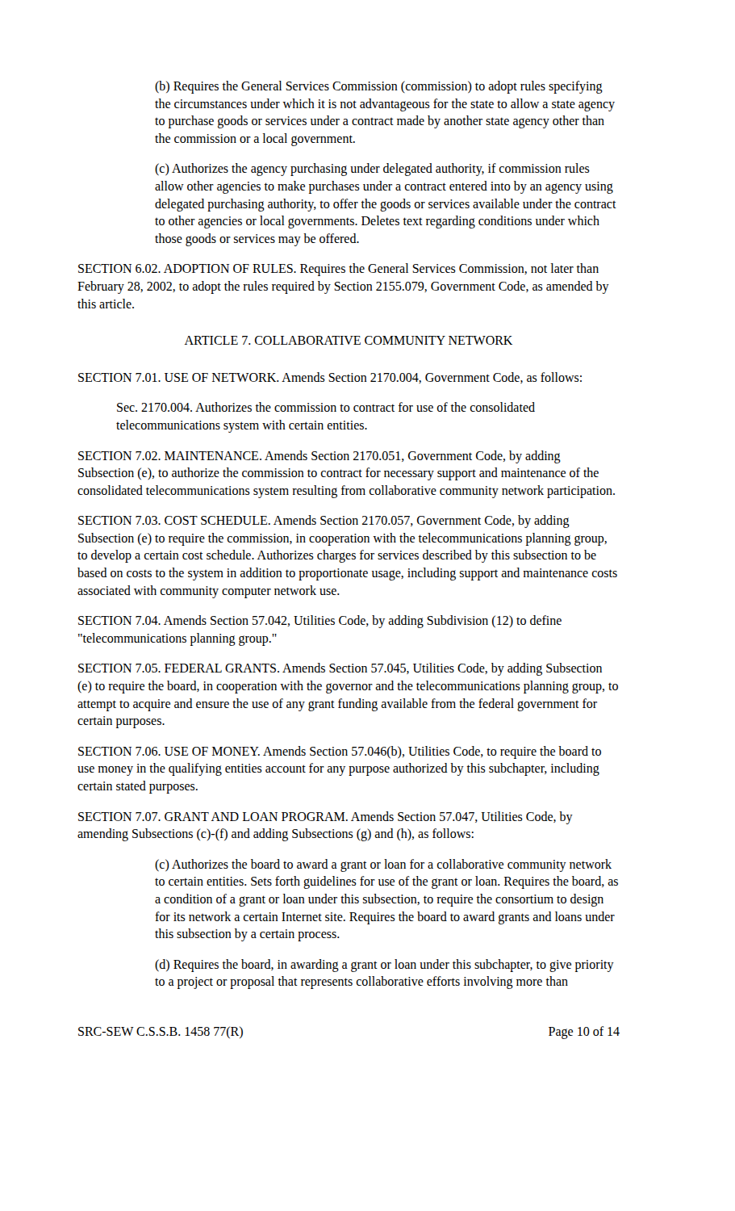(b) Requires the General Services Commission (commission) to adopt rules specifying the circumstances under which it is not advantageous for the state to allow a state agency to purchase goods or services under a contract made by another state agency other than the commission or a local government.
(c) Authorizes the agency purchasing under delegated authority, if commission rules allow other agencies to make purchases under a contract entered into by an agency using delegated purchasing authority, to offer the goods or services available under the contract to other agencies or local governments. Deletes text regarding conditions under which those goods or services may be offered.
SECTION 6.02. ADOPTION OF RULES. Requires the General Services Commission, not later than February 28, 2002, to adopt the rules required by Section 2155.079, Government Code, as amended by this article.
ARTICLE 7. COLLABORATIVE COMMUNITY NETWORK
SECTION 7.01. USE OF NETWORK. Amends Section 2170.004, Government Code, as follows:
Sec. 2170.004. Authorizes the commission to contract for use of the consolidated telecommunications system with certain entities.
SECTION 7.02. MAINTENANCE. Amends Section 2170.051, Government Code, by adding Subsection (e), to authorize the commission to contract for necessary support and maintenance of the consolidated telecommunications system resulting from collaborative community network participation.
SECTION 7.03. COST SCHEDULE. Amends Section 2170.057, Government Code, by adding Subsection (e) to require the commission, in cooperation with the telecommunications planning group, to develop a certain cost schedule. Authorizes charges for services described by this subsection to be based on costs to the system in addition to proportionate usage, including support and maintenance costs associated with community computer network use.
SECTION 7.04. Amends Section 57.042, Utilities Code, by adding Subdivision (12) to define "telecommunications planning group."
SECTION 7.05. FEDERAL GRANTS. Amends Section 57.045, Utilities Code, by adding Subsection (e) to require the board, in cooperation with the governor and the telecommunications planning group, to attempt to acquire and ensure the use of any grant funding available from the federal government for certain purposes.
SECTION 7.06. USE OF MONEY. Amends Section 57.046(b), Utilities Code, to require the board to use money in the qualifying entities account for any purpose authorized by this subchapter, including certain stated purposes.
SECTION 7.07. GRANT AND LOAN PROGRAM. Amends Section 57.047, Utilities Code, by amending Subsections (c)-(f) and adding Subsections (g) and (h), as follows:
(c) Authorizes the board to award a grant or loan for a collaborative community network to certain entities. Sets forth guidelines for use of the grant or loan. Requires the board, as a condition of a grant or loan under this subsection, to require the consortium to design for its network a certain Internet site. Requires the board to award grants and loans under this subsection by a certain process.
(d) Requires the board, in awarding a grant or loan under this subchapter, to give priority to a project or proposal that represents collaborative efforts involving more than
SRC-SEW C.S.S.B. 1458 77(R) Page 10 of 14